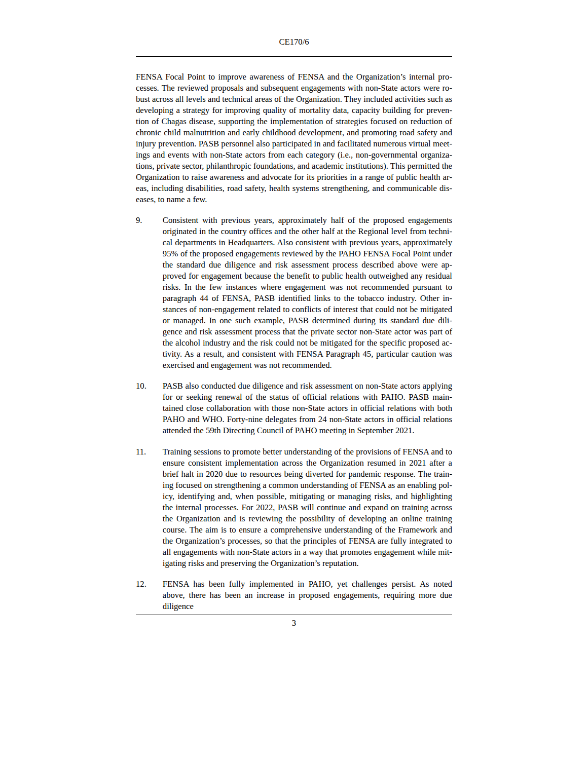CE170/6
FENSA Focal Point to improve awareness of FENSA and the Organization’s internal processes. The reviewed proposals and subsequent engagements with non-State actors were robust across all levels and technical areas of the Organization. They included activities such as developing a strategy for improving quality of mortality data, capacity building for prevention of Chagas disease, supporting the implementation of strategies focused on reduction of chronic child malnutrition and early childhood development, and promoting road safety and injury prevention. PASB personnel also participated in and facilitated numerous virtual meetings and events with non-State actors from each category (i.e., non-governmental organizations, private sector, philanthropic foundations, and academic institutions). This permitted the Organization to raise awareness and advocate for its priorities in a range of public health areas, including disabilities, road safety, health systems strengthening, and communicable diseases, to name a few.
9. Consistent with previous years, approximately half of the proposed engagements originated in the country offices and the other half at the Regional level from technical departments in Headquarters. Also consistent with previous years, approximately 95% of the proposed engagements reviewed by the PAHO FENSA Focal Point under the standard due diligence and risk assessment process described above were approved for engagement because the benefit to public health outweighed any residual risks. In the few instances where engagement was not recommended pursuant to paragraph 44 of FENSA, PASB identified links to the tobacco industry. Other instances of non-engagement related to conflicts of interest that could not be mitigated or managed. In one such example, PASB determined during its standard due diligence and risk assessment process that the private sector non-State actor was part of the alcohol industry and the risk could not be mitigated for the specific proposed activity. As a result, and consistent with FENSA Paragraph 45, particular caution was exercised and engagement was not recommended.
10. PASB also conducted due diligence and risk assessment on non-State actors applying for or seeking renewal of the status of official relations with PAHO. PASB maintained close collaboration with those non-State actors in official relations with both PAHO and WHO. Forty-nine delegates from 24 non-State actors in official relations attended the 59th Directing Council of PAHO meeting in September 2021.
11. Training sessions to promote better understanding of the provisions of FENSA and to ensure consistent implementation across the Organization resumed in 2021 after a brief halt in 2020 due to resources being diverted for pandemic response. The training focused on strengthening a common understanding of FENSA as an enabling policy, identifying and, when possible, mitigating or managing risks, and highlighting the internal processes. For 2022, PASB will continue and expand on training across the Organization and is reviewing the possibility of developing an online training course. The aim is to ensure a comprehensive understanding of the Framework and the Organization’s processes, so that the principles of FENSA are fully integrated to all engagements with non-State actors in a way that promotes engagement while mitigating risks and preserving the Organization’s reputation.
12. FENSA has been fully implemented in PAHO, yet challenges persist. As noted above, there has been an increase in proposed engagements, requiring more due diligence
3